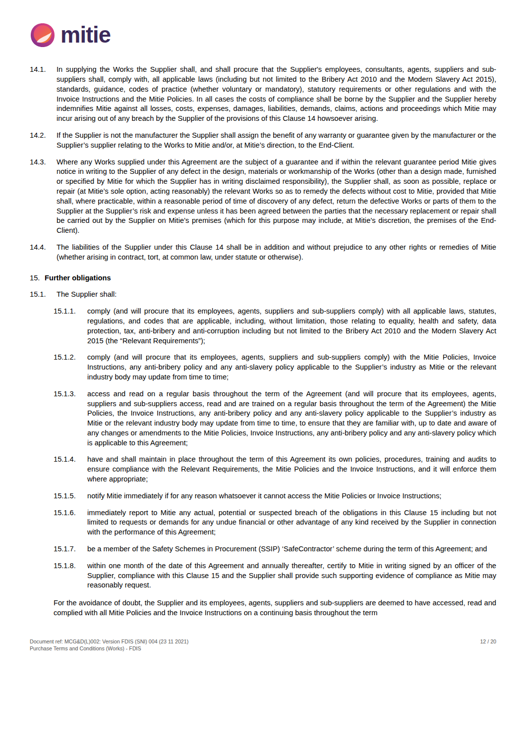mitie
14.1. In supplying the Works the Supplier shall, and shall procure that the Supplier's employees, consultants, agents, suppliers and sub-suppliers shall, comply with, all applicable laws (including but not limited to the Bribery Act 2010 and the Modern Slavery Act 2015), standards, guidance, codes of practice (whether voluntary or mandatory), statutory requirements or other regulations and with the Invoice Instructions and the Mitie Policies. In all cases the costs of compliance shall be borne by the Supplier and the Supplier hereby indemnifies Mitie against all losses, costs, expenses, damages, liabilities, demands, claims, actions and proceedings which Mitie may incur arising out of any breach by the Supplier of the provisions of this Clause 14 howsoever arising.
14.2. If the Supplier is not the manufacturer the Supplier shall assign the benefit of any warranty or guarantee given by the manufacturer or the Supplier’s supplier relating to the Works to Mitie and/or, at Mitie’s direction, to the End-Client.
14.3. Where any Works supplied under this Agreement are the subject of a guarantee and if within the relevant guarantee period Mitie gives notice in writing to the Supplier of any defect in the design, materials or workmanship of the Works (other than a design made, furnished or specified by Mitie for which the Supplier has in writing disclaimed responsibility), the Supplier shall, as soon as possible, replace or repair (at Mitie’s sole option, acting reasonably) the relevant Works so as to remedy the defects without cost to Mitie, provided that Mitie shall, where practicable, within a reasonable period of time of discovery of any defect, return the defective Works or parts of them to the Supplier at the Supplier’s risk and expense unless it has been agreed between the parties that the necessary replacement or repair shall be carried out by the Supplier on Mitie’s premises (which for this purpose may include, at Mitie’s discretion, the premises of the End-Client).
14.4. The liabilities of the Supplier under this Clause 14 shall be in addition and without prejudice to any other rights or remedies of Mitie (whether arising in contract, tort, at common law, under statute or otherwise).
15. Further obligations
15.1. The Supplier shall:
15.1.1. comply (and will procure that its employees, agents, suppliers and sub-suppliers comply) with all applicable laws, statutes, regulations, and codes that are applicable, including, without limitation, those relating to equality, health and safety, data protection, tax, anti-bribery and anti-corruption including but not limited to the Bribery Act 2010 and the Modern Slavery Act 2015 (the “Relevant Requirements”);
15.1.2. comply (and will procure that its employees, agents, suppliers and sub-suppliers comply) with the Mitie Policies, Invoice Instructions, any anti-bribery policy and any anti-slavery policy applicable to the Supplier’s industry as Mitie or the relevant industry body may update from time to time;
15.1.3. access and read on a regular basis throughout the term of the Agreement (and will procure that its employees, agents, suppliers and sub-suppliers access, read and are trained on a regular basis throughout the term of the Agreement) the Mitie Policies, the Invoice Instructions, any anti-bribery policy and any anti-slavery policy applicable to the Supplier’s industry as Mitie or the relevant industry body may update from time to time, to ensure that they are familiar with, up to date and aware of any changes or amendments to the Mitie Policies, Invoice Instructions, any anti-bribery policy and any anti-slavery policy which is applicable to this Agreement;
15.1.4. have and shall maintain in place throughout the term of this Agreement its own policies, procedures, training and audits to ensure compliance with the Relevant Requirements, the Mitie Policies and the Invoice Instructions, and it will enforce them where appropriate;
15.1.5. notify Mitie immediately if for any reason whatsoever it cannot access the Mitie Policies or Invoice Instructions;
15.1.6. immediately report to Mitie any actual, potential or suspected breach of the obligations in this Clause 15 including but not limited to requests or demands for any undue financial or other advantage of any kind received by the Supplier in connection with the performance of this Agreement;
15.1.7. be a member of the Safety Schemes in Procurement (SSIP) ‘SafeContractor’ scheme during the term of this Agreement; and
15.1.8. within one month of the date of this Agreement and annually thereafter, certify to Mitie in writing signed by an officer of the Supplier, compliance with this Clause 15 and the Supplier shall provide such supporting evidence of compliance as Mitie may reasonably request.
For the avoidance of doubt, the Supplier and its employees, agents, suppliers and sub-suppliers are deemed to have accessed, read and complied with all Mitie Policies and the Invoice Instructions on a continuing basis throughout the term
Document ref: MCG&D(L)002: Version FDIS (SNI) 004 (23 11 2021)
Purchase Terms and Conditions (Works) - FDIS
12 / 20